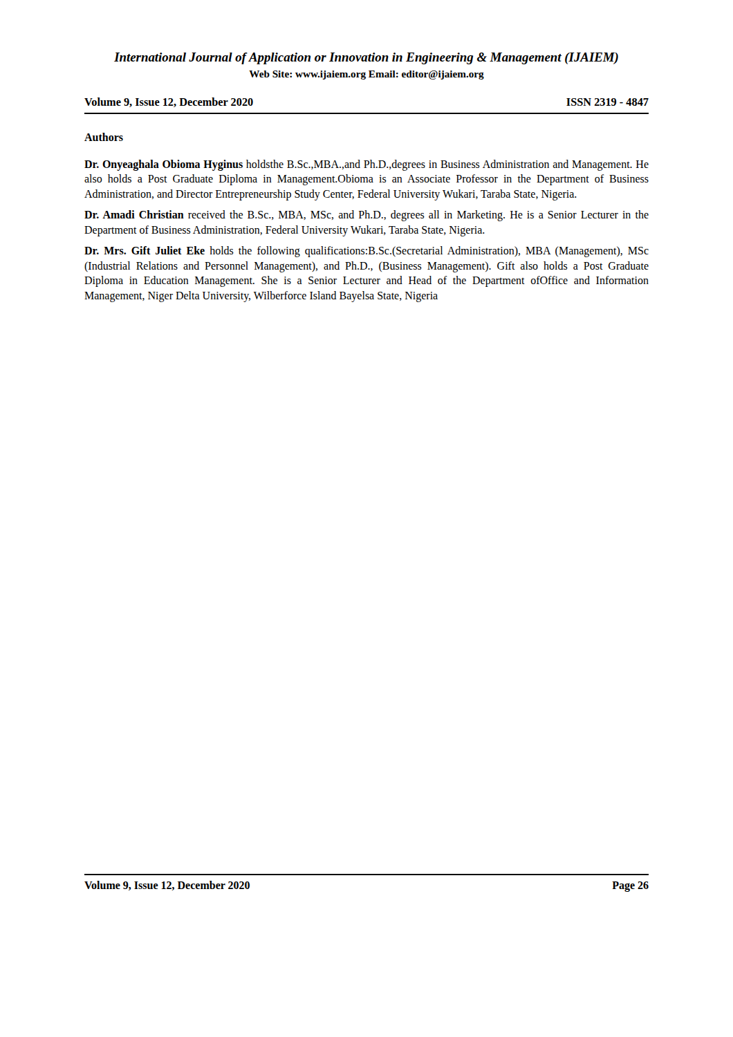International Journal of Application or Innovation in Engineering & Management (IJAIEM)
Web Site: www.ijaiem.org Email: editor@ijaiem.org
Volume 9, Issue 12, December 2020 ISSN 2319 - 4847
Authors
Dr. Onyeaghala Obioma Hyginus holdsthe B.Sc.,MBA.,and Ph.D.,degrees in Business Administration and Management. He also holds a Post Graduate Diploma in Management.Obioma is an Associate Professor in the Department of Business Administration, and Director Entrepreneurship Study Center, Federal University Wukari, Taraba State, Nigeria.
Dr. Amadi Christian received the B.Sc., MBA, MSc, and Ph.D., degrees all in Marketing. He is a Senior Lecturer in the Department of Business Administration, Federal University Wukari, Taraba State, Nigeria.
Dr. Mrs. Gift Juliet Eke holds the following qualifications:B.Sc.(Secretarial Administration), MBA (Management), MSc (Industrial Relations and Personnel Management), and Ph.D., (Business Management). Gift also holds a Post Graduate Diploma in Education Management. She is a Senior Lecturer and Head of the Department ofOffice and Information Management, Niger Delta University, Wilberforce Island Bayelsa State, Nigeria
Volume 9, Issue 12, December 2020 Page 26